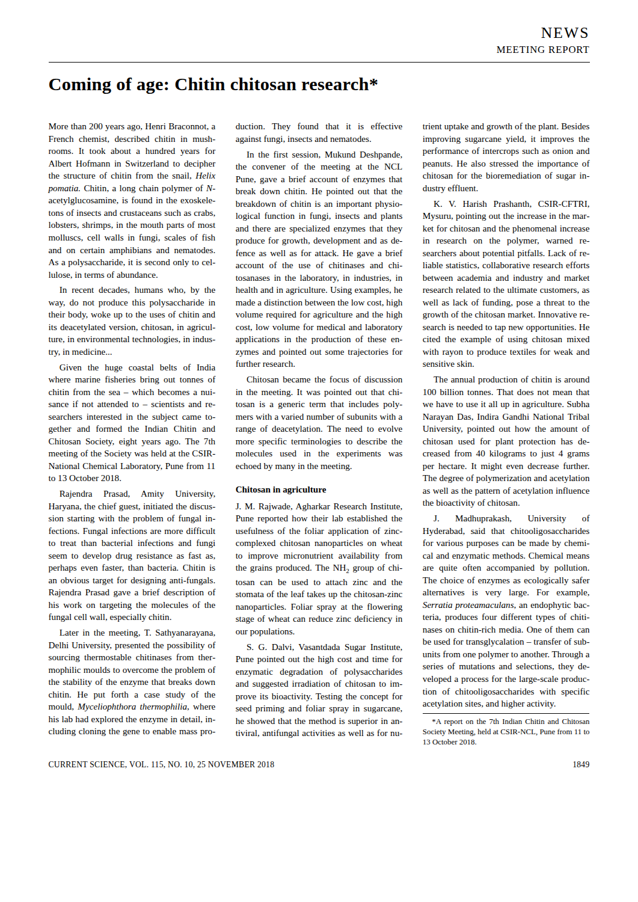NEWS
MEETING REPORT
Coming of age: Chitin chitosan research*
More than 200 years ago, Henri Braconnot, a French chemist, described chitin in mushrooms. It took about a hundred years for Albert Hofmann in Switzerland to decipher the structure of chitin from the snail, Helix pomatia. Chitin, a long chain polymer of N-acetylglucosamine, is found in the exoskeletons of insects and crustaceans such as crabs, lobsters, shrimps, in the mouth parts of most molluscs, cell walls in fungi, scales of fish and on certain amphibians and nematodes. As a polysaccharide, it is second only to cellulose, in terms of abundance.
In recent decades, humans who, by the way, do not produce this polysaccharide in their body, woke up to the uses of chitin and its deacetylated version, chitosan, in agriculture, in environmental technologies, in industry, in medicine...
Given the huge coastal belts of India where marine fisheries bring out tonnes of chitin from the sea – which becomes a nuisance if not attended to – scientists and researchers interested in the subject came together and formed the Indian Chitin and Chitosan Society, eight years ago. The 7th meeting of the Society was held at the CSIR-National Chemical Laboratory, Pune from 11 to 13 October 2018.
Rajendra Prasad, Amity University, Haryana, the chief guest, initiated the discussion starting with the problem of fungal infections. Fungal infections are more difficult to treat than bacterial infections and fungi seem to develop drug resistance as fast as, perhaps even faster, than bacteria. Chitin is an obvious target for designing anti-fungals. Rajendra Prasad gave a brief description of his work on targeting the molecules of the fungal cell wall, especially chitin.
Later in the meeting, T. Sathyanarayana, Delhi University, presented the possibility of sourcing thermostable chitinases from thermophilic moulds to overcome the problem of the stability of the enzyme that breaks down chitin. He put forth a case study of the mould, Myceliophthora thermophilia, where his lab had explored the enzyme in detail, including cloning the gene to enable mass production. They found that it is effective against fungi, insects and nematodes.
In the first session, Mukund Deshpande, the convener of the meeting at the NCL Pune, gave a brief account of enzymes that break down chitin. He pointed out that the breakdown of chitin is an important physiological function in fungi, insects and plants and there are specialized enzymes that they produce for growth, development and as defence as well as for attack. He gave a brief account of the use of chitinases and chitosanases in the laboratory, in industries, in health and in agriculture. Using examples, he made a distinction between the low cost, high volume required for agriculture and the high cost, low volume for medical and laboratory applications in the production of these enzymes and pointed out some trajectories for further research.
Chitosan became the focus of discussion in the meeting. It was pointed out that chitosan is a generic term that includes polymers with a varied number of subunits with a range of deacetylation. The need to evolve more specific terminologies to describe the molecules used in the experiments was echoed by many in the meeting.
Chitosan in agriculture
J. M. Rajwade, Agharkar Research Institute, Pune reported how their lab established the usefulness of the foliar application of zinc-complexed chitosan nanoparticles on wheat to improve micronutrient availability from the grains produced. The NH2 group of chitosan can be used to attach zinc and the stomata of the leaf takes up the chitosan-zinc nanoparticles. Foliar spray at the flowering stage of wheat can reduce zinc deficiency in our populations.
S. G. Dalvi, Vasantdada Sugar Institute, Pune pointed out the high cost and time for enzymatic degradation of polysaccharides and suggested irradiation of chitosan to improve its bioactivity. Testing the concept for seed priming and foliar spray in sugarcane, he showed that the method is superior in antiviral, antifungal activities as well as for nutrient uptake and growth of the plant. Besides improving sugarcane yield, it improves the performance of intercrops such as onion and peanuts. He also stressed the importance of chitosan for the bioremediation of sugar industry effluent.
K. V. Harish Prashanth, CSIR-CFTRI, Mysuru, pointing out the increase in the market for chitosan and the phenomenal increase in research on the polymer, warned researchers about potential pitfalls. Lack of reliable statistics, collaborative research efforts between academia and industry and market research related to the ultimate customers, as well as lack of funding, pose a threat to the growth of the chitosan market. Innovative research is needed to tap new opportunities. He cited the example of using chitosan mixed with rayon to produce textiles for weak and sensitive skin.
The annual production of chitin is around 100 billion tonnes. That does not mean that we have to use it all up in agriculture. Subha Narayan Das, Indira Gandhi National Tribal University, pointed out how the amount of chitosan used for plant protection has decreased from 40 kilograms to just 4 grams per hectare. It might even decrease further. The degree of polymerization and acetylation as well as the pattern of acetylation influence the bioactivity of chitosan.
J. Madhuprakash, University of Hyderabad, said that chitooligosaccharides for various purposes can be made by chemical and enzymatic methods. Chemical means are quite often accompanied by pollution. The choice of enzymes as ecologically safer alternatives is very large. For example, Serratia proteamaculans, an endophytic bacteria, produces four different types of chitinases on chitin-rich media. One of them can be used for transglycalation – transfer of subunits from one polymer to another. Through a series of mutations and selections, they developed a process for the large-scale production of chitooligosaccharides with specific acetylation sites, and higher activity.
*A report on the 7th Indian Chitin and Chitosan Society Meeting, held at CSIR-NCL, Pune from 11 to 13 October 2018.
CURRENT SCIENCE, VOL. 115, NO. 10, 25 NOVEMBER 2018 1849